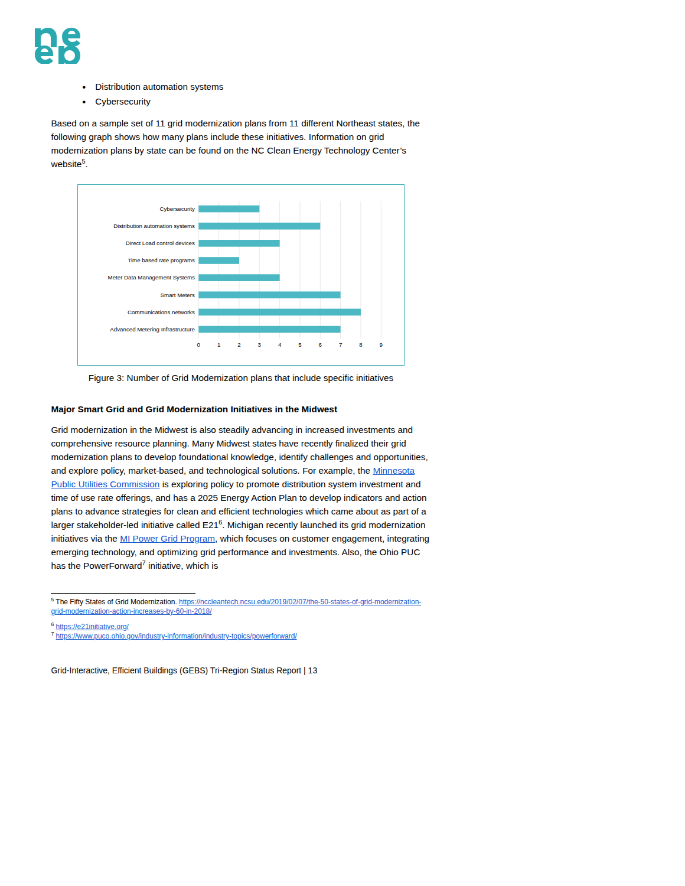Distribution automation systems
Cybersecurity
Based on a sample set of 11 grid modernization plans from 11 different Northeast states, the following graph shows how many plans include these initiatives. Information on grid modernization plans by state can be found on the NC Clean Energy Technology Center’s website5.
Cybersecurity Distribution automation systems Direct Load control devices Time based rate programs Meter Data Management Systems Smart Meters Communications networks Advanced Metering Infrastructure 0 1 2 3 4 5 6 7 8 9
Figure 3: Number of Grid Modernization plans that include specific initiatives
Major Smart Grid and Grid Modernization Initiatives in the Midwest
Grid modernization in the Midwest is also steadily advancing in increased investments and comprehensive resource planning. Many Midwest states have recently finalized their grid modernization plans to develop foundational knowledge, identify challenges and opportunities, and explore policy, market-based, and technological solutions. For example, the Minnesota Public Utilities Commission is exploring policy to promote distribution system investment and time of use rate offerings, and has a 2025 Energy Action Plan to develop indicators and action plans to advance strategies for clean and efficient technologies which came about as part of a larger stakeholder-led initiative called E216. Michigan recently launched its grid modernization initiatives via the MI Power Grid Program, which focuses on customer engagement, integrating emerging technology, and optimizing grid performance and investments. Also, the Ohio PUC has the PowerForward7 initiative, which is
5 The Fifty States of Grid Modernization. https://nccleantech.ncsu.edu/2019/02/07/the-50-states-of-grid-modernization-grid-modernization-action-increases-by-60-in-2018/
6 https://e21initiative.org/
7 https://www.puco.ohio.gov/industry-information/industry-topics/powerforward/
Grid-Interactive, Efficient Buildings (GEBS) Tri-Region Status Report | 13